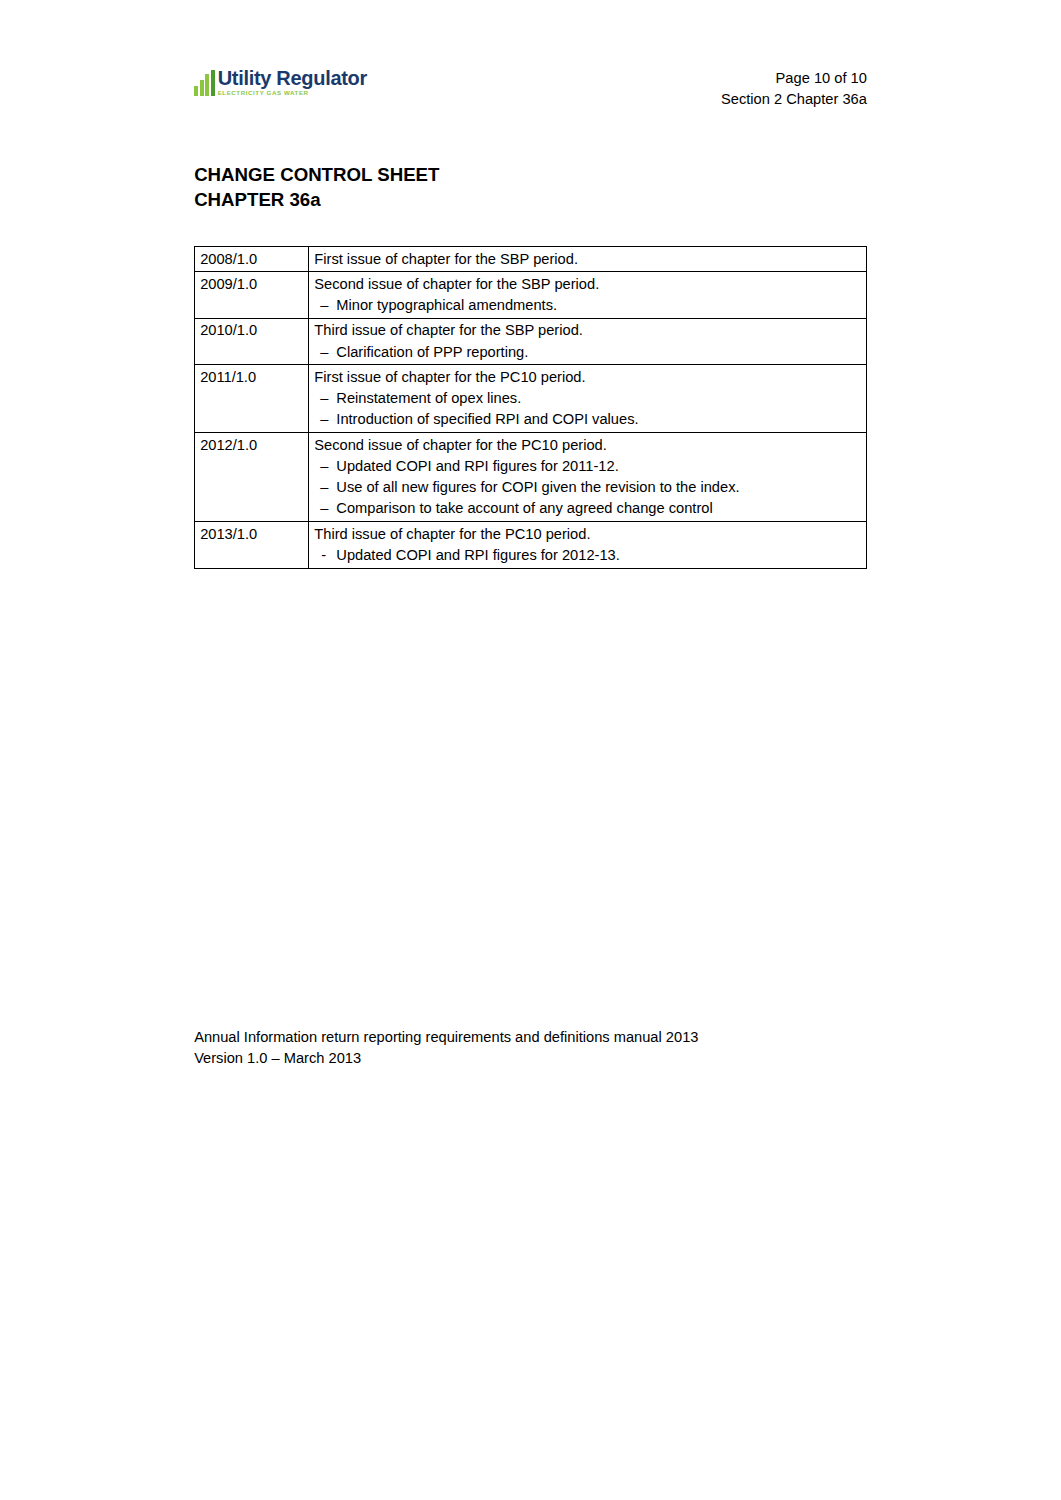Utility Regulator
ELECTRICITY GAS WATER
Page 10 of 10
Section 2 Chapter 36a
CHANGE CONTROL SHEETCHAPTER 36a
| 2008/1.0 | First issue of chapter for the SBP period. |
| 2009/1.0 | Second issue of chapter for the SBP period. Minor typographical amendments. |
| 2010/1.0 | Third issue of chapter for the SBP period. Clarification of PPP reporting. |
| 2011/1.0 | First issue of chapter for the PC10 period. Reinstatement of opex lines. Introduction of specified RPI and COPI values. |
| 2012/1.0 | Second issue of chapter for the PC10 period. Updated COPI and RPI figures for 2011-12. Use of all new figures for COPI given the revision to the index. Comparison to take account of any agreed change control |
| 2013/1.0 | Third issue of chapter for the PC10 period. Updated COPI and RPI figures for 2012-13. |
Annual Information return reporting requirements and definitions manual 2013
Version 1.0 – March 2013